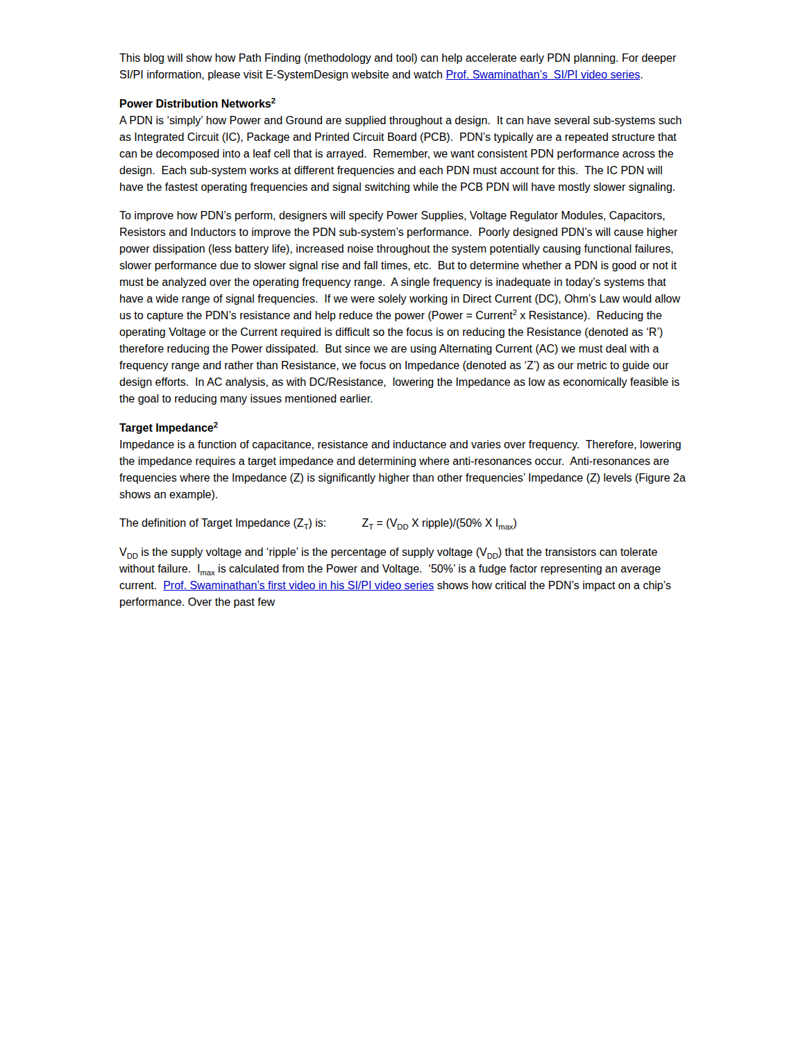This blog will show how Path Finding (methodology and tool) can help accelerate early PDN planning. For deeper SI/PI information, please visit E-SystemDesign website and watch Prof. Swaminathan’s SI/PI video series.
Power Distribution Networks2
A PDN is ‘simply’ how Power and Ground are supplied throughout a design. It can have several sub-systems such as Integrated Circuit (IC), Package and Printed Circuit Board (PCB). PDN’s typically are a repeated structure that can be decomposed into a leaf cell that is arrayed. Remember, we want consistent PDN performance across the design. Each sub-system works at different frequencies and each PDN must account for this. The IC PDN will have the fastest operating frequencies and signal switching while the PCB PDN will have mostly slower signaling.
To improve how PDN’s perform, designers will specify Power Supplies, Voltage Regulator Modules, Capacitors, Resistors and Inductors to improve the PDN sub-system’s performance. Poorly designed PDN’s will cause higher power dissipation (less battery life), increased noise throughout the system potentially causing functional failures, slower performance due to slower signal rise and fall times, etc. But to determine whether a PDN is good or not it must be analyzed over the operating frequency range. A single frequency is inadequate in today’s systems that have a wide range of signal frequencies. If we were solely working in Direct Current (DC), Ohm’s Law would allow us to capture the PDN’s resistance and help reduce the power (Power = Current2 x Resistance). Reducing the operating Voltage or the Current required is difficult so the focus is on reducing the Resistance (denoted as ‘R’) therefore reducing the Power dissipated. But since we are using Alternating Current (AC) we must deal with a frequency range and rather than Resistance, we focus on Impedance (denoted as ‘Z’) as our metric to guide our design efforts. In AC analysis, as with DC/Resistance, lowering the Impedance as low as economically feasible is the goal to reducing many issues mentioned earlier.
Target Impedance2
Impedance is a function of capacitance, resistance and inductance and varies over frequency. Therefore, lowering the impedance requires a target impedance and determining where anti-resonances occur. Anti-resonances are frequencies where the Impedance (Z) is significantly higher than other frequencies’ Impedance (Z) levels (Figure 2a shows an example).
The definition of Target Impedance (ZT) is: ZT = (VDD X ripple)/(50% X Imax)
VDD is the supply voltage and ‘ripple’ is the percentage of supply voltage (VDD) that the transistors can tolerate without failure. Imax is calculated from the Power and Voltage. ‘50%’ is a fudge factor representing an average current. Prof. Swaminathan’s first video in his SI/PI video series shows how critical the PDN’s impact on a chip’s performance. Over the past few